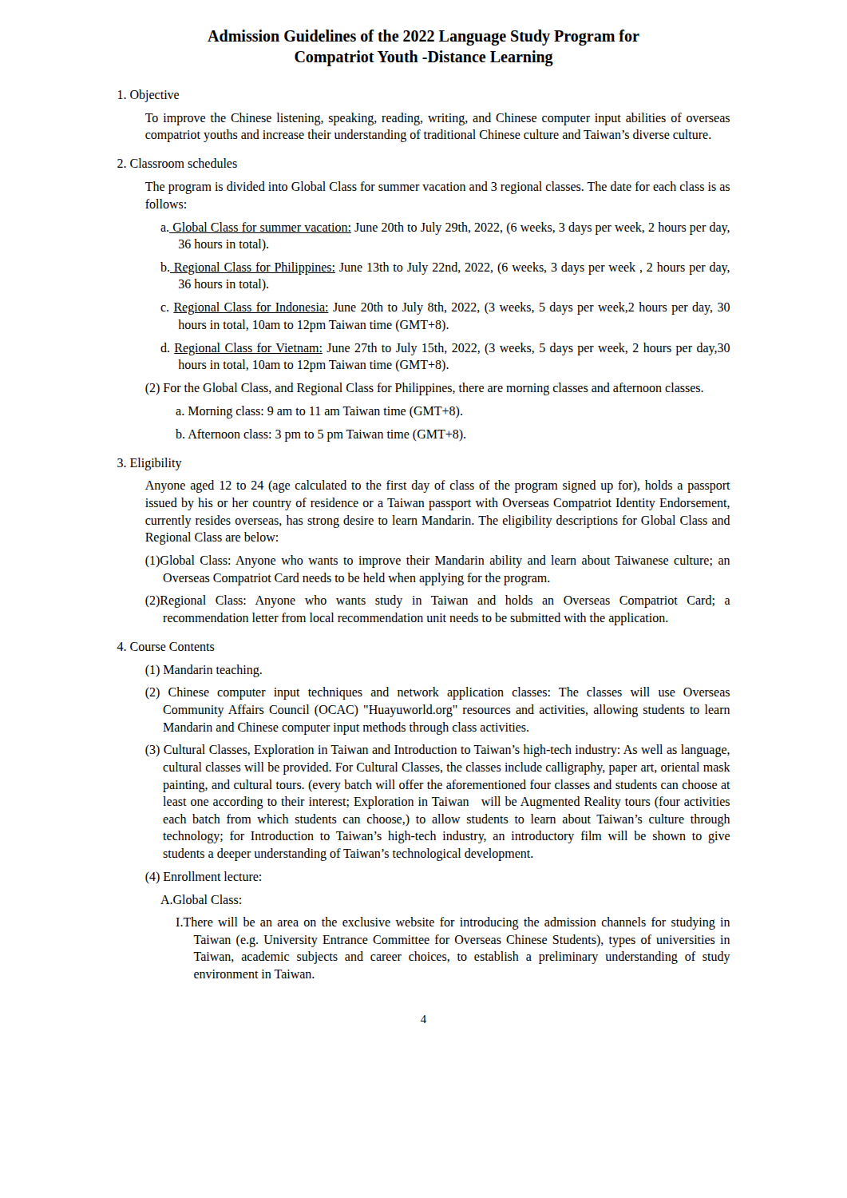Admission Guidelines of the 2022 Language Study Program for
Compatriot Youth -Distance Learning
1. Objective
To improve the Chinese listening, speaking, reading, writing, and Chinese computer input abilities of overseas compatriot youths and increase their understanding of traditional Chinese culture and Taiwan’s diverse culture.
2. Classroom schedules
The program is divided into Global Class for summer vacation and 3 regional classes. The date for each class is as follows:
a. Global Class for summer vacation: June 20th to July 29th, 2022, (6 weeks, 3 days per week, 2 hours per day, 36 hours in total).
b. Regional Class for Philippines: June 13th to July 22nd, 2022, (6 weeks, 3 days per week , 2 hours per day, 36 hours in total).
c. Regional Class for Indonesia: June 20th to July 8th, 2022, (3 weeks, 5 days per week,2 hours per day, 30 hours in total, 10am to 12pm Taiwan time (GMT+8).
d. Regional Class for Vietnam: June 27th to July 15th, 2022, (3 weeks, 5 days per week, 2 hours per day,30 hours in total, 10am to 12pm Taiwan time (GMT+8).
(2) For the Global Class, and Regional Class for Philippines, there are morning classes and afternoon classes.
a. Morning class: 9 am to 11 am Taiwan time (GMT+8).
b. Afternoon class: 3 pm to 5 pm Taiwan time (GMT+8).
3. Eligibility
Anyone aged 12 to 24 (age calculated to the first day of class of the program signed up for), holds a passport issued by his or her country of residence or a Taiwan passport with Overseas Compatriot Identity Endorsement, currently resides overseas, has strong desire to learn Mandarin. The eligibility descriptions for Global Class and Regional Class are below:
(1)Global Class: Anyone who wants to improve their Mandarin ability and learn about Taiwanese culture; an Overseas Compatriot Card needs to be held when applying for the program.
(2)Regional Class: Anyone who wants study in Taiwan and holds an Overseas Compatriot Card; a recommendation letter from local recommendation unit needs to be submitted with the application.
4. Course Contents
(1) Mandarin teaching.
(2) Chinese computer input techniques and network application classes: The classes will use Overseas Community Affairs Council (OCAC) "Huayuworld.org" resources and activities, allowing students to learn Mandarin and Chinese computer input methods through class activities.
(3) Cultural Classes, Exploration in Taiwan and Introduction to Taiwan’s high-tech industry: As well as language, cultural classes will be provided. For Cultural Classes, the classes include calligraphy, paper art, oriental mask painting, and cultural tours. (every batch will offer the aforementioned four classes and students can choose at least one according to their interest; Exploration in Taiwan will be Augmented Reality tours (four activities each batch from which students can choose,) to allow students to learn about Taiwan’s culture through technology; for Introduction to Taiwan’s high-tech industry, an introductory film will be shown to give students a deeper understanding of Taiwan’s technological development.
(4) Enrollment lecture:
A.Global Class:
I.There will be an area on the exclusive website for introducing the admission channels for studying in Taiwan (e.g. University Entrance Committee for Overseas Chinese Students), types of universities in Taiwan, academic subjects and career choices, to establish a preliminary understanding of study environment in Taiwan.
4